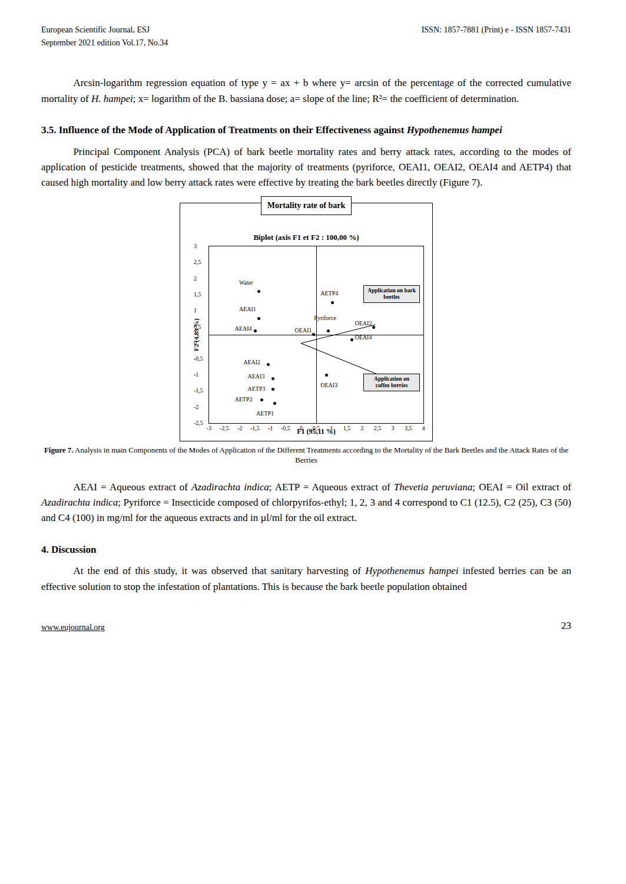European Scientific Journal, ESJ
September 2021 edition Vol.17, No.34
ISSN: 1857-7881 (Print) e - ISSN 1857-7431
Arcsin-logarithm regression equation of type y = ax + b where y= arcsin of the percentage of the corrected cumulative mortality of H. hampei; x= logarithm of the B. bassiana dose; a= slope of the line; R²= the coefficient of determination.
3.5. Influence of the Mode of Application of Treatments on their Effectiveness against Hypothenemus hampei
Principal Component Analysis (PCA) of bark beetle mortality rates and berry attack rates, according to the modes of application of pesticide treatments, showed that the majority of treatments (pyriforce, OEAI1, OEAI2, OEAI4 and AETP4) that caused high mortality and low berry attack rates were effective by treating the bark beetles directly (Figure 7).
Mortality rate of bark
Biplot (axis F1 et F2 : 100,00 %)
F2 (4,89 %)
3
2,5
2
1,5
1
0,5
0
-0,5
-1
-1,5
-2
-2,5
-3
-2,5
-2
-1,5
-1
-0,5
0
0,5
1
1,5
2
2,5
3
3,5
4
Water
AEAI1
AEAI4
AETP4
Pyriforce
OEAI1
OEAI2
OEAI4
AEAI2
AEAI3
AETP3
AETP2
AETP1
OEAI3
Application on bark beetles
Application on coffee berries
F1 (95,11 %)
Figure 7. Analysis in main Components of the Modes of Application of the Different Treatments according to the Mortality of the Bark Beetles and the Attack Rates of the Berries
AEAI = Aqueous extract of Azadirachta indica; AETP = Aqueous extract of Thevetia peruviana; OEAI = Oil extract of Azadirachta indica; Pyriforce = Insecticide composed of chlorpyrifos-ethyl; 1, 2, 3 and 4 correspond to C1 (12.5), C2 (25), C3 (50) and C4 (100) in mg/ml for the aqueous extracts and in µl/ml for the oil extract.
4. Discussion
At the end of this study, it was observed that sanitary harvesting of Hypothenemus hampei infested berries can be an effective solution to stop the infestation of plantations. This is because the bark beetle population obtained
www.eujournal.org
23